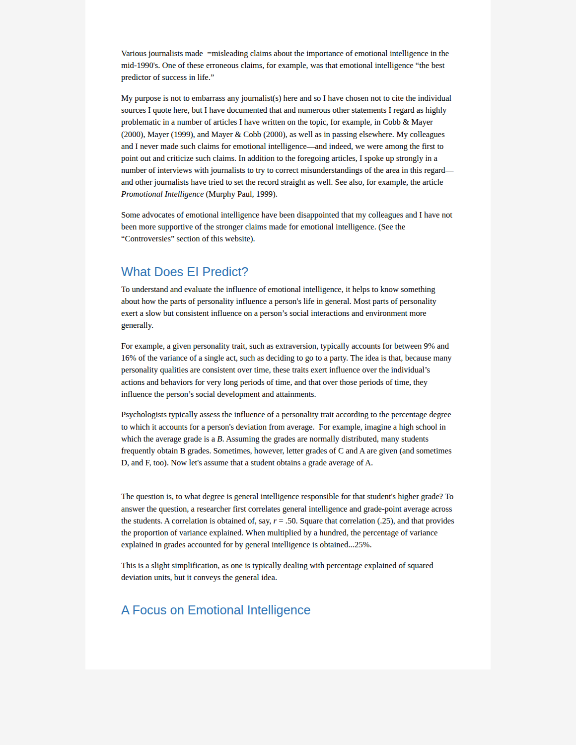Various journalists made =misleading claims about the importance of emotional intelligence in the mid-1990's. One of these erroneous claims, for example, was that emotional intelligence “the best predictor of success in life.”
My purpose is not to embarrass any journalist(s) here and so I have chosen not to cite the individual sources I quote here, but I have documented that and numerous other statements I regard as highly problematic in a number of articles I have written on the topic, for example, in Cobb & Mayer (2000), Mayer (1999), and Mayer & Cobb (2000), as well as in passing elsewhere. My colleagues and I never made such claims for emotional intelligence—and indeed, we were among the first to point out and criticize such claims. In addition to the foregoing articles, I spoke up strongly in a number of interviews with journalists to try to correct misunderstandings of the area in this regard—and other journalists have tried to set the record straight as well. See also, for example, the article Promotional Intelligence (Murphy Paul, 1999).
Some advocates of emotional intelligence have been disappointed that my colleagues and I have not been more supportive of the stronger claims made for emotional intelligence. (See the “Controversies” section of this website).
What Does EI Predict?
To understand and evaluate the influence of emotional intelligence, it helps to know something about how the parts of personality influence a person's life in general. Most parts of personality exert a slow but consistent influence on a person’s social interactions and environment more generally.
For example, a given personality trait, such as extraversion, typically accounts for between 9% and 16% of the variance of a single act, such as deciding to go to a party. The idea is that, because many personality qualities are consistent over time, these traits exert influence over the individual’s actions and behaviors for very long periods of time, and that over those periods of time, they influence the person’s social development and attainments.
Psychologists typically assess the influence of a personality trait according to the percentage degree to which it accounts for a person's deviation from average. For example, imagine a high school in which the average grade is a B. Assuming the grades are normally distributed, many students frequently obtain B grades. Sometimes, however, letter grades of C and A are given (and sometimes D, and F, too). Now let's assume that a student obtains a grade average of A.
The question is, to what degree is general intelligence responsible for that student's higher grade? To answer the question, a researcher first correlates general intelligence and grade-point average across the students. A correlation is obtained of, say, r = .50. Square that correlation (.25), and that provides the proportion of variance explained. When multiplied by a hundred, the percentage of variance explained in grades accounted for by general intelligence is obtained...25%.
This is a slight simplification, as one is typically dealing with percentage explained of squared deviation units, but it conveys the general idea.
A Focus on Emotional Intelligence